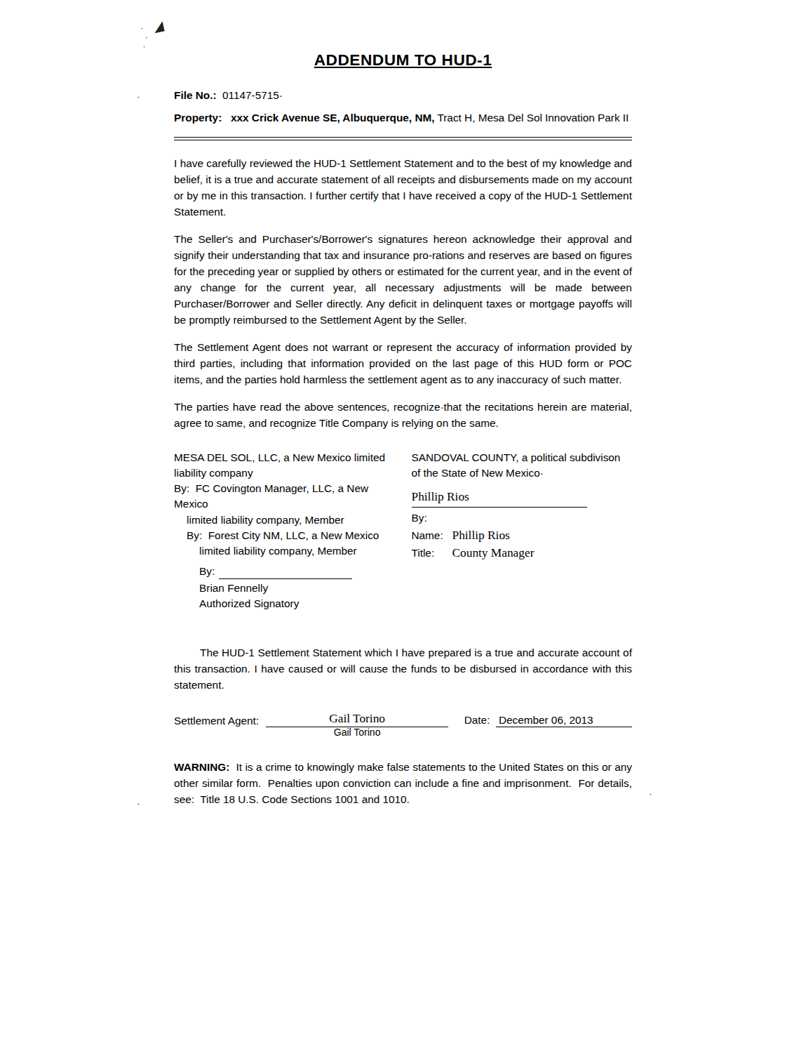◢
· · ·
·
·
·
ADDENDUM TO HUD-1
File No.: 01147-5715·
Property: xxx Crick Avenue SE, Albuquerque, NM, Tract H, Mesa Del Sol Innovation Park II
I have carefully reviewed the HUD-1 Settlement Statement and to the best of my knowledge and belief, it is a true and accurate statement of all receipts and disbursements made on my account or by me in this transaction. I further certify that I have received a copy of the HUD-1 Settlement Statement.
The Seller's and Purchaser's/Borrower's signatures hereon acknowledge their approval and signify their understanding that tax and insurance pro-rations and reserves are based on figures for the preceding year or supplied by others or estimated for the current year, and in the event of any change for the current year, all necessary adjustments will be made between Purchaser/Borrower and Seller directly. Any deficit in delinquent taxes or mortgage payoffs will be promptly reimbursed to the Settlement Agent by the Seller.
The Settlement Agent does not warrant or represent the accuracy of information provided by third parties, including that information provided on the last page of this HUD form or POC items, and the parties hold harmless the settlement agent as to any inaccuracy of such matter.
The parties have read the above sentences, recognize·that the recitations herein are material, agree to same, and recognize Title Company is relying on the same.
MESA DEL SOL, LLC, a New Mexico limited liability company
By: FC Covington Manager, LLC, a New Mexico
limited liability company, Member
By: Forest City NM, LLC, a New Mexico
limited liability company, Member
By:
Brian Fennelly
Authorized Signatory
SANDOVAL COUNTY, a political subdivison of the State of New Mexico·
Phillip Rios
By:
Name: Phillip Rios
Title: County Manager
The HUD-1 Settlement Statement which I have prepared is a true and accurate account of this transaction. I have caused or will cause the funds to be disbursed in accordance with this statement.
Settlement Agent: Gail Torino Gail Torino Date: December 06, 2013
WARNING: It is a crime to knowingly make false statements to the United States on this or any other similar form. Penalties upon conviction can include a fine and imprisonment. For details, see: Title 18 U.S. Code Sections 1001 and 1010.